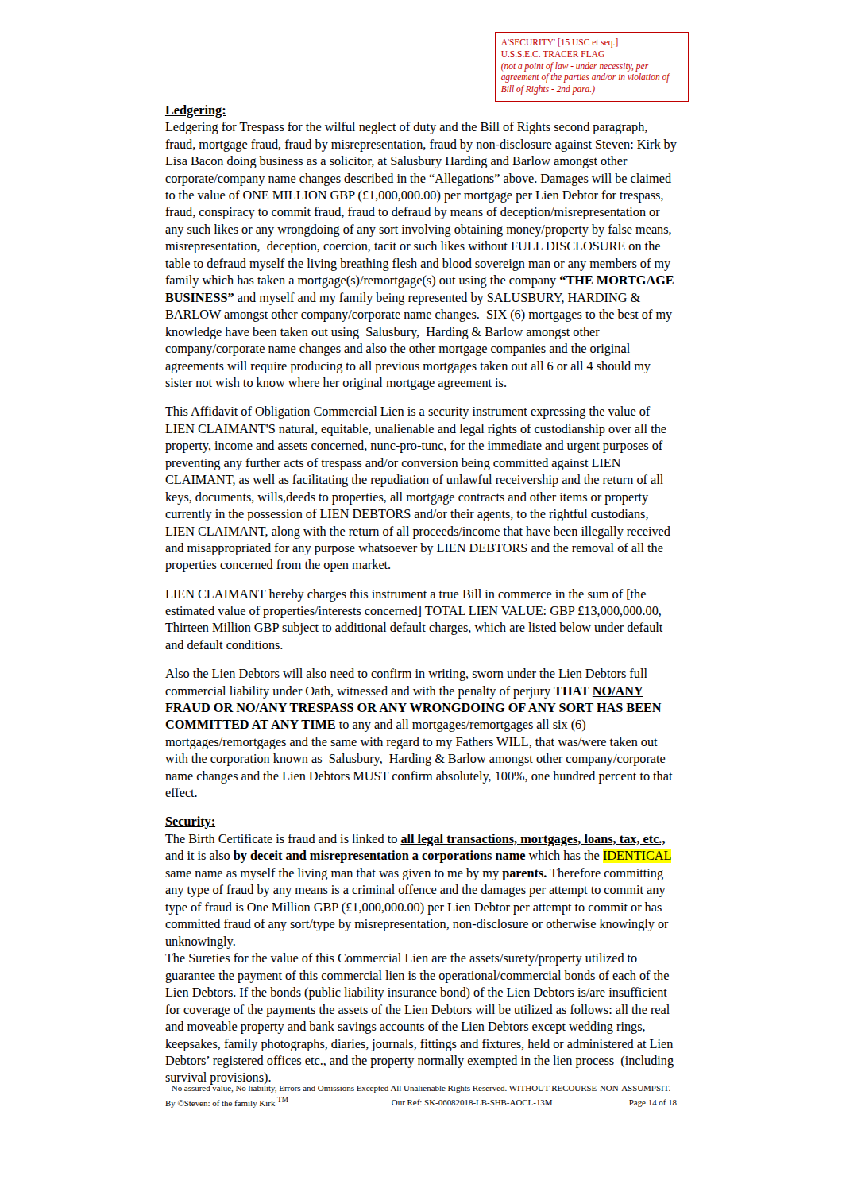A'SECURITY' [15 USC et seq.]
U.S.S.E.C. TRACER FLAG
(not a point of law - under necessity, per agreement of the parties and/or in violation of Bill of Rights - 2nd para.)
Ledgering:
Ledgering for Trespass for the wilful neglect of duty and the Bill of Rights second paragraph, fraud, mortgage fraud, fraud by misrepresentation, fraud by non-disclosure against Steven: Kirk by Lisa Bacon doing business as a solicitor, at Salusbury Harding and Barlow amongst other corporate/company name changes described in the “Allegations” above. Damages will be claimed to the value of ONE MILLION GBP (£1,000,000.00) per mortgage per Lien Debtor for trespass, fraud, conspiracy to commit fraud, fraud to defraud by means of deception/misrepresentation or any such likes or any wrongdoing of any sort involving obtaining money/property by false means, misrepresentation, deception, coercion, tacit or such likes without FULL DISCLOSURE on the table to defraud myself the living breathing flesh and blood sovereign man or any members of my family which has taken a mortgage(s)/remortgage(s) out using the company “THE MORTGAGE BUSINESS” and myself and my family being represented by SALUSBURY, HARDING & BARLOW amongst other company/corporate name changes. SIX (6) mortgages to the best of my knowledge have been taken out using Salusbury, Harding & Barlow amongst other company/corporate name changes and also the other mortgage companies and the original agreements will require producing to all previous mortgages taken out all 6 or all 4 should my sister not wish to know where her original mortgage agreement is.
This Affidavit of Obligation Commercial Lien is a security instrument expressing the value of LIEN CLAIMANT'S natural, equitable, unalienable and legal rights of custodianship over all the property, income and assets concerned, nunc-pro-tunc, for the immediate and urgent purposes of preventing any further acts of trespass and/or conversion being committed against LIEN CLAIMANT, as well as facilitating the repudiation of unlawful receivership and the return of all keys, documents, wills,deeds to properties, all mortgage contracts and other items or property currently in the possession of LIEN DEBTORS and/or their agents, to the rightful custodians, LIEN CLAIMANT, along with the return of all proceeds/income that have been illegally received and misappropriated for any purpose whatsoever by LIEN DEBTORS and the removal of all the properties concerned from the open market.
LIEN CLAIMANT hereby charges this instrument a true Bill in commerce in the sum of [the estimated value of properties/interests concerned] TOTAL LIEN VALUE: GBP £13,000,000.00, Thirteen Million GBP subject to additional default charges, which are listed below under default and default conditions.
Also the Lien Debtors will also need to confirm in writing, sworn under the Lien Debtors full commercial liability under Oath, witnessed and with the penalty of perjury THAT NO/ANY FRAUD OR NO/ANY TRESPASS OR ANY WRONGDOING OF ANY SORT HAS BEEN COMMITTED AT ANY TIME to any and all mortgages/remortgages all six (6) mortgages/remortgages and the same with regard to my Fathers WILL, that was/were taken out with the corporation known as Salusbury, Harding & Barlow amongst other company/corporate name changes and the Lien Debtors MUST confirm absolutely, 100%, one hundred percent to that effect.
Security:
The Birth Certificate is fraud and is linked to all legal transactions, mortgages, loans, tax, etc., and it is also by deceit and misrepresentation a corporations name which has the IDENTICAL same name as myself the living man that was given to me by my parents. Therefore committing any type of fraud by any means is a criminal offence and the damages per attempt to commit any type of fraud is One Million GBP (£1,000,000.00) per Lien Debtor per attempt to commit or has committed fraud of any sort/type by misrepresentation, non-disclosure or otherwise knowingly or unknowingly.
The Sureties for the value of this Commercial Lien are the assets/surety/property utilized to guarantee the payment of this commercial lien is the operational/commercial bonds of each of the Lien Debtors. If the bonds (public liability insurance bond) of the Lien Debtors is/are insufficient for coverage of the payments the assets of the Lien Debtors will be utilized as follows: all the real and moveable property and bank savings accounts of the Lien Debtors except wedding rings, keepsakes, family photographs, diaries, journals, fittings and fixtures, held or administered at Lien Debtors’ registered offices etc., and the property normally exempted in the lien process (including survival provisions).
No assured value, No liability, Errors and Omissions Excepted All Unalienable Rights Reserved. WITHOUT RECOURSE-NON-ASSUMPSIT.
By ©Steven: of the family Kirk TM
Our Ref: SK-06082018-LB-SHB-AOCL-13M
Page 14 of 18